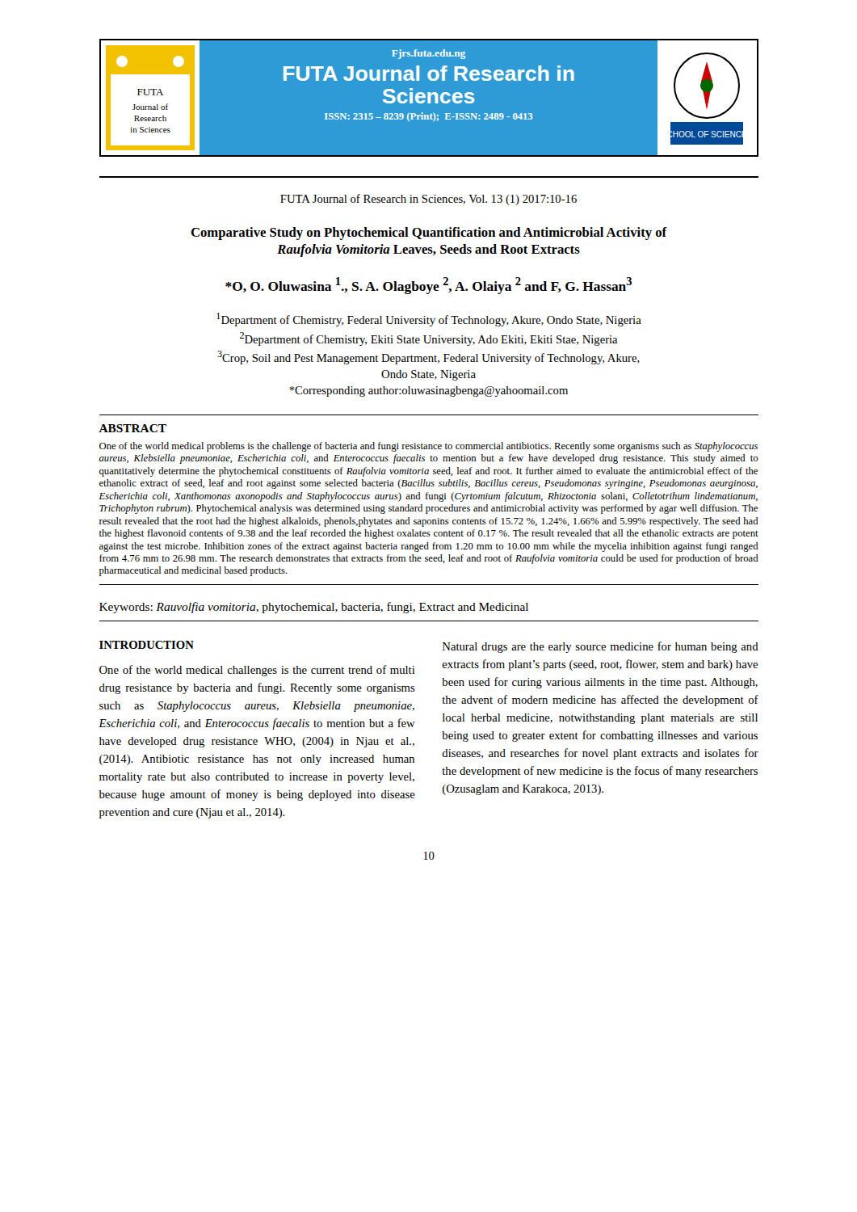Fjrs.futa.edu.ng
FUTA Journal of Research in
Sciences
ISSN: 2315 – 8239 (Print); E-ISSN: 2489 - 0413
FUTA Journal of Research in Sciences, Vol. 13 (1) 2017:10-16
Comparative Study on Phytochemical Quantification and Antimicrobial Activity of
Raufolvia Vomitoria Leaves, Seeds and Root Extracts
*O, O. Oluwasina 1., S. A. Olagboye 2, A. Olaiya 2 and F, G. Hassan3
1Department of Chemistry, Federal University of Technology, Akure, Ondo State, Nigeria
2Department of Chemistry, Ekiti State University, Ado Ekiti, Ekiti Stae, Nigeria
3Crop, Soil and Pest Management Department, Federal University of Technology, Akure,
Ondo State, Nigeria
*Corresponding author:oluwasinagbenga@yahoomail.com
ABSTRACT
One of the world medical problems is the challenge of bacteria and fungi resistance to commercial antibiotics. Recently some organisms such as Staphylococcus aureus, Klebsiella pneumoniae, Escherichia coli, and Enterococcus faecalis to mention but a few have developed drug resistance. This study aimed to quantitatively determine the phytochemical constituents of Raufolvia vomitoria seed, leaf and root. It further aimed to evaluate the antimicrobial effect of the ethanolic extract of seed, leaf and root against some selected bacteria (Bacillus subtilis, Bacillus cereus, Pseudomonas syringine, Pseudomonas aeurginosa, Escherichia coli, Xanthomonas axonopodis and Staphylococcus aurus) and fungi (Cyrtomium falcutum, Rhizoctonia solani, Colletotrihum lindematianum, Trichophyton rubrum). Phytochemical analysis was determined using standard procedures and antimicrobial activity was performed by agar well diffusion. The result revealed that the root had the highest alkaloids, phenols,phytates and saponins contents of 15.72 %, 1.24%, 1.66% and 5.99% respectively. The seed had the highest flavonoid contents of 9.38 and the leaf recorded the highest oxalates content of 0.17 %. The result revealed that all the ethanolic extracts are potent against the test microbe. Inhibition zones of the extract against bacteria ranged from 1.20 mm to 10.00 mm while the mycelia inhibition against fungi ranged from 4.76 mm to 26.98 mm. The research demonstrates that extracts from the seed, leaf and root of Raufolvia vomitoria could be used for production of broad pharmaceutical and medicinal based products.
Keywords: Rauvolfia vomitoria, phytochemical, bacteria, fungi, Extract and Medicinal
INTRODUCTION
One of the world medical challenges is the current trend of multi drug resistance by bacteria and fungi. Recently some organisms such as Staphylococcus aureus, Klebsiella pneumoniae, Escherichia coli, and Enterococcus faecalis to mention but a few have developed drug resistance WHO, (2004) in Njau et al., (2014). Antibiotic resistance has not only increased human mortality rate but also contributed to increase in poverty level, because huge amount of money is being deployed into disease prevention and cure (Njau et al., 2014).
Natural drugs are the early source medicine for human being and extracts from plant’s parts (seed, root, flower, stem and bark) have been used for curing various ailments in the time past. Although, the advent of modern medicine has affected the development of local herbal medicine, notwithstanding plant materials are still being used to greater extent for combatting illnesses and various diseases, and researches for novel plant extracts and isolates for the development of new medicine is the focus of many researchers (Ozusaglam and Karakoca, 2013).
10